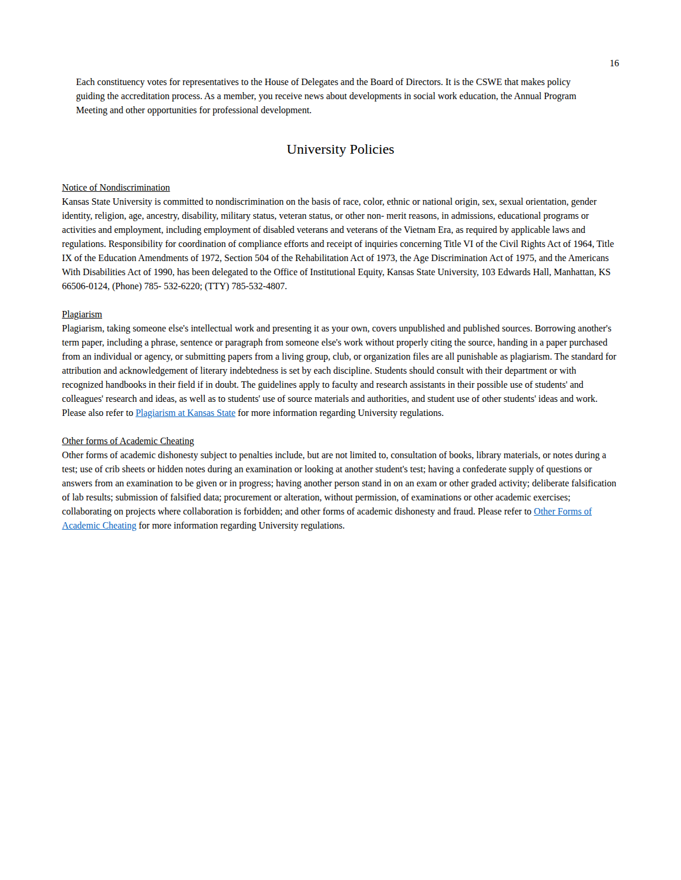16
Each constituency votes for representatives to the House of Delegates and the Board of Directors. It is the CSWE that makes policy guiding the accreditation process. As a member, you receive news about developments in social work education, the Annual Program Meeting and other opportunities for professional development.
University Policies
Notice of Nondiscrimination
Kansas State University is committed to nondiscrimination on the basis of race, color, ethnic or national origin, sex, sexual orientation, gender identity, religion, age, ancestry, disability, military status, veteran status, or other non- merit reasons, in admissions, educational programs or activities and employment, including employment of disabled veterans and veterans of the Vietnam Era, as required by applicable laws and regulations. Responsibility for coordination of compliance efforts and receipt of inquiries concerning Title VI of the Civil Rights Act of 1964, Title IX of the Education Amendments of 1972, Section 504 of the Rehabilitation Act of 1973, the Age Discrimination Act of 1975, and the Americans With Disabilities Act of 1990, has been delegated to the Office of Institutional Equity, Kansas State University, 103 Edwards Hall, Manhattan, KS 66506-0124, (Phone) 785- 532-6220; (TTY) 785-532-4807.
Plagiarism
Plagiarism, taking someone else's intellectual work and presenting it as your own, covers unpublished and published sources. Borrowing another's term paper, including a phrase, sentence or paragraph from someone else's work without properly citing the source, handing in a paper purchased from an individual or agency, or submitting papers from a living group, club, or organization files are all punishable as plagiarism. The standard for attribution and acknowledgement of literary indebtedness is set by each discipline. Students should consult with their department or with recognized handbooks in their field if in doubt. The guidelines apply to faculty and research assistants in their possible use of students' and colleagues' research and ideas, as well as to students' use of source materials and authorities, and student use of other students' ideas and work. Please also refer to Plagiarism at Kansas State for more information regarding University regulations.
Other forms of Academic Cheating
Other forms of academic dishonesty subject to penalties include, but are not limited to, consultation of books, library materials, or notes during a test; use of crib sheets or hidden notes during an examination or looking at another student's test; having a confederate supply of questions or answers from an examination to be given or in progress; having another person stand in on an exam or other graded activity; deliberate falsification of lab results; submission of falsified data; procurement or alteration, without permission, of examinations or other academic exercises; collaborating on projects where collaboration is forbidden; and other forms of academic dishonesty and fraud. Please refer to Other Forms of Academic Cheating for more information regarding University regulations.